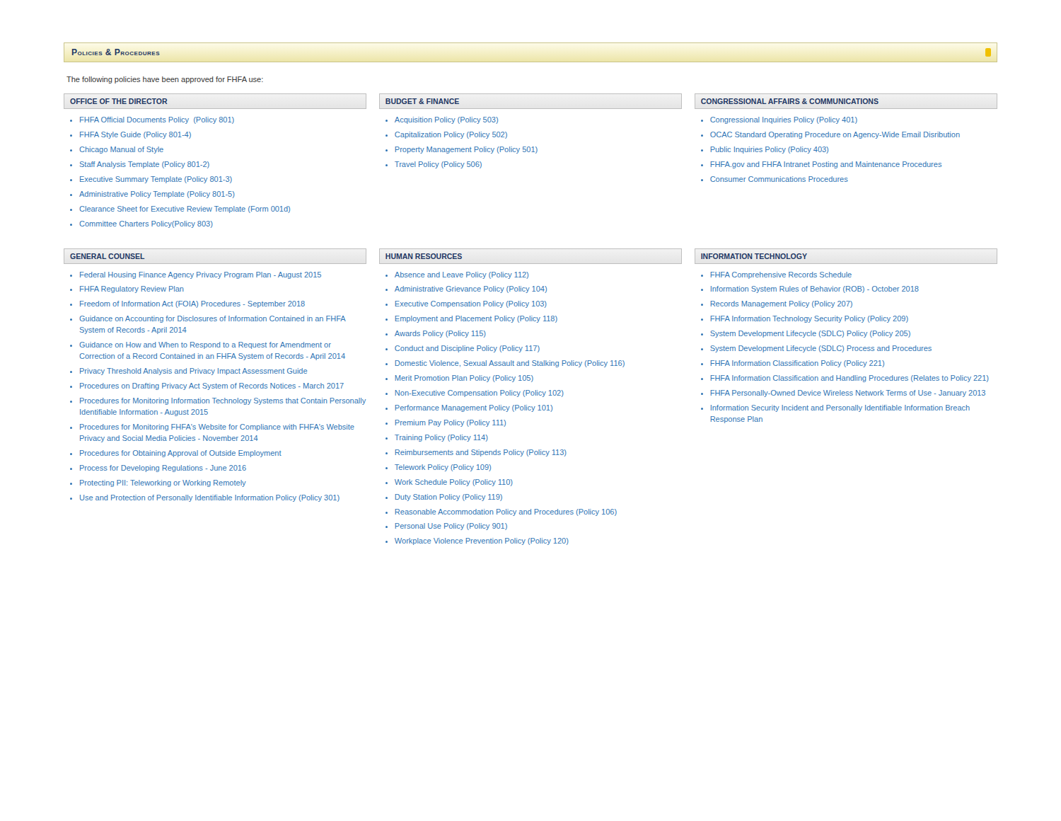Policies & Procedures
The following policies have been approved for FHFA use:
| OFFICE OF THE DIRECTOR FHFA Official Documents Policy (Policy 801) FHFA Style Guide (Policy 801-4) Chicago Manual of Style Staff Analysis Template (Policy 801-2) Executive Summary Template (Policy 801-3) Administrative Policy Template (Policy 801-5) Clearance Sheet for Executive Review Template (Form 001d) Committee Charters Policy(Policy 803) | BUDGET & FINANCE Acquisition Policy (Policy 503) Capitalization Policy (Policy 502) Property Management Policy (Policy 501) Travel Policy (Policy 506) | CONGRESSIONAL AFFAIRS & COMMUNICATIONS Congressional Inquiries Policy (Policy 401) OCAC Standard Operating Procedure on Agency-Wide Email Disribution Public Inquiries Policy (Policy 403) FHFA.gov and FHFA Intranet Posting and Maintenance Procedures Consumer Communications Procedures |
| GENERAL COUNSEL Federal Housing Finance Agency Privacy Program Plan - August 2015 FHFA Regulatory Review Plan Freedom of Information Act (FOIA) Procedures - September 2018 Guidance on Accounting for Disclosures of Information Contained in an FHFA System of Records - April 2014 Guidance on How and When to Respond to a Request for Amendment or Correction of a Record Contained in an FHFA System of Records - April 2014 Privacy Threshold Analysis and Privacy Impact Assessment Guide Procedures on Drafting Privacy Act System of Records Notices - March 2017 Procedures for Monitoring Information Technology Systems that Contain Personally Identifiable Information - August 2015 Procedures for Monitoring FHFA's Website for Compliance with FHFA's Website Privacy and Social Media Policies - November 2014 Procedures for Obtaining Approval of Outside Employment Process for Developing Regulations - June 2016 Protecting PII: Teleworking or Working Remotely Use and Protection of Personally Identifiable Information Policy (Policy 301) | HUMAN RESOURCES Absence and Leave Policy (Policy 112) Administrative Grievance Policy (Policy 104) Executive Compensation Policy (Policy 103) Employment and Placement Policy (Policy 118) Awards Policy (Policy 115) Conduct and Discipline Policy (Policy 117) Domestic Violence, Sexual Assault and Stalking Policy (Policy 116) Merit Promotion Plan Policy (Policy 105) Non-Executive Compensation Policy (Policy 102) Performance Management Policy (Policy 101) Premium Pay Policy (Policy 111) Training Policy (Policy 114) Reimbursements and Stipends Policy (Policy 113) Telework Policy (Policy 109) Work Schedule Policy (Policy 110) Duty Station Policy (Policy 119) Reasonable Accommodation Policy and Procedures (Policy 106) Personal Use Policy (Policy 901) Workplace Violence Prevention Policy (Policy 120) | INFORMATION TECHNOLOGY FHFA Comprehensive Records Schedule Information System Rules of Behavior (ROB) - October 2018 Records Management Policy (Policy 207) FHFA Information Technology Security Policy (Policy 209) System Development Lifecycle (SDLC) Policy (Policy 205) System Development Lifecycle (SDLC) Process and Procedures FHFA Information Classification Policy (Policy 221) FHFA Information Classification and Handling Procedures (Relates to Policy 221) FHFA Personally-Owned Device Wireless Network Terms of Use - January 2013 Information Security Incident and Personally Identifiable Information Breach Response Plan |